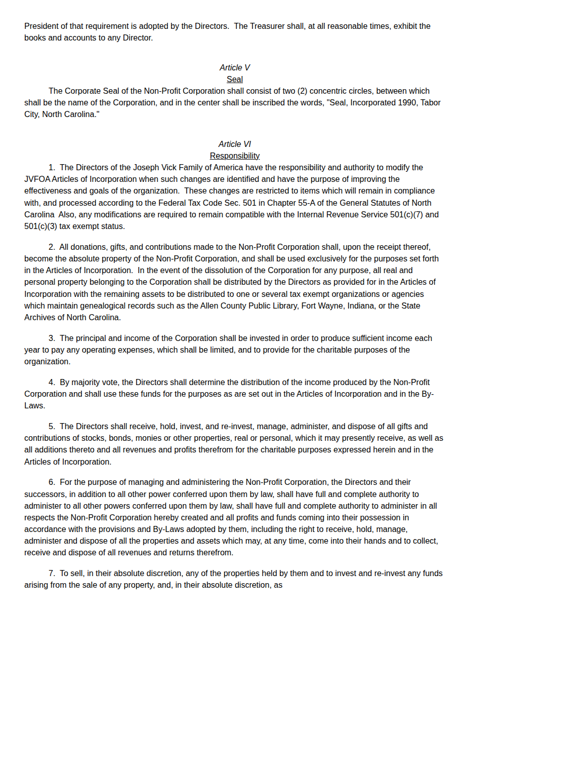President of that requirement is adopted by the Directors. The Treasurer shall, at all reasonable times, exhibit the books and accounts to any Director.
Article V Seal
The Corporate Seal of the Non-Profit Corporation shall consist of two (2) concentric circles, between which shall be the name of the Corporation, and in the center shall be inscribed the words, "Seal, Incorporated 1990, Tabor City, North Carolina."
Article VI Responsibility
1. The Directors of the Joseph Vick Family of America have the responsibility and authority to modify the JVFOA Articles of Incorporation when such changes are identified and have the purpose of improving the effectiveness and goals of the organization. These changes are restricted to items which will remain in compliance with, and processed according to the Federal Tax Code Sec. 501 in Chapter 55-A of the General Statutes of North Carolina Also, any modifications are required to remain compatible with the Internal Revenue Service 501(c)(7) and 501(c)(3) tax exempt status.
2. All donations, gifts, and contributions made to the Non-Profit Corporation shall, upon the receipt thereof, become the absolute property of the Non-Profit Corporation, and shall be used exclusively for the purposes set forth in the Articles of Incorporation. In the event of the dissolution of the Corporation for any purpose, all real and personal property belonging to the Corporation shall be distributed by the Directors as provided for in the Articles of Incorporation with the remaining assets to be distributed to one or several tax exempt organizations or agencies which maintain genealogical records such as the Allen County Public Library, Fort Wayne, Indiana, or the State Archives of North Carolina.
3. The principal and income of the Corporation shall be invested in order to produce sufficient income each year to pay any operating expenses, which shall be limited, and to provide for the charitable purposes of the organization.
4. By majority vote, the Directors shall determine the distribution of the income produced by the Non-Profit Corporation and shall use these funds for the purposes as are set out in the Articles of Incorporation and in the By-Laws.
5. The Directors shall receive, hold, invest, and re-invest, manage, administer, and dispose of all gifts and contributions of stocks, bonds, monies or other properties, real or personal, which it may presently receive, as well as all additions thereto and all revenues and profits therefrom for the charitable purposes expressed herein and in the Articles of Incorporation.
6. For the purpose of managing and administering the Non-Profit Corporation, the Directors and their successors, in addition to all other power conferred upon them by law, shall have full and complete authority to administer to all other powers conferred upon them by law, shall have full and complete authority to administer in all respects the Non-Profit Corporation hereby created and all profits and funds coming into their possession in accordance with the provisions and By-Laws adopted by them, including the right to receive, hold, manage, administer and dispose of all the properties and assets which may, at any time, come into their hands and to collect, receive and dispose of all revenues and returns therefrom.
7. To sell, in their absolute discretion, any of the properties held by them and to invest and re-invest any funds arising from the sale of any property, and, in their absolute discretion, as